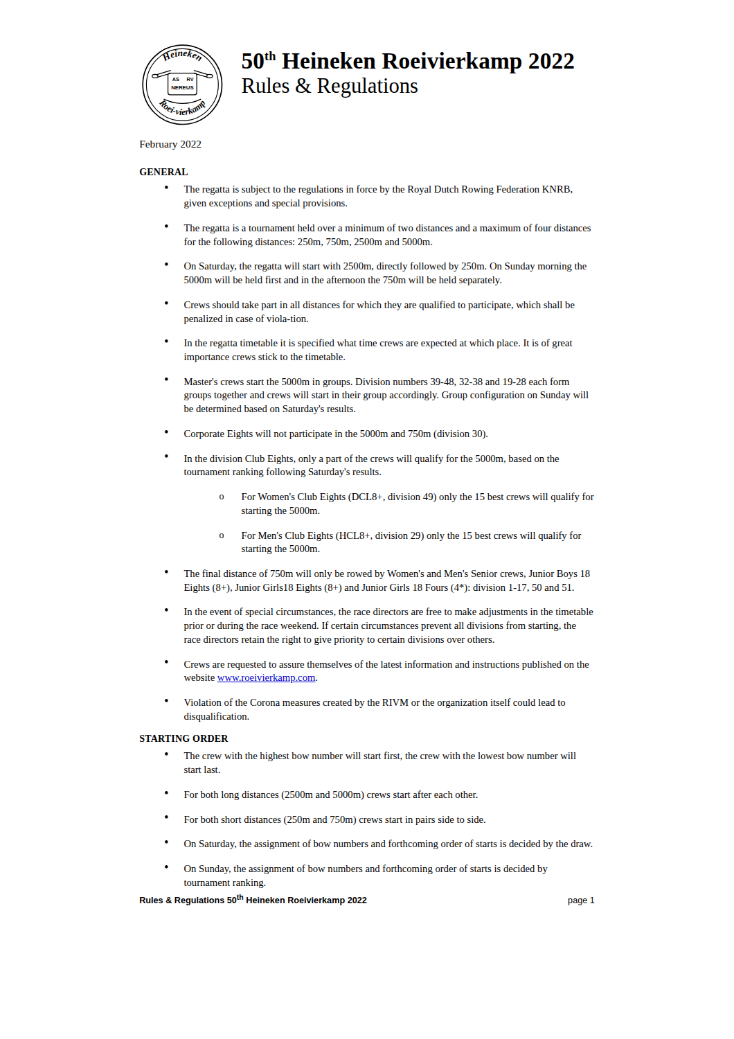Heineken Roei-vierkamp AS RV NEREUS
50th Heineken Roeivierkamp 2022
Rules & Regulations
February 2022
General
The regatta is subject to the regulations in force by the Royal Dutch Rowing Federation KNRB, given exceptions and special provisions.
The regatta is a tournament held over a minimum of two distances and a maximum of four distances for the following distances: 250m, 750m, 2500m and 5000m.
On Saturday, the regatta will start with 2500m, directly followed by 250m. On Sunday morning the 5000m will be held first and in the afternoon the 750m will be held separately.
Crews should take part in all distances for which they are qualified to participate, which shall be penalized in case of viola-tion.
In the regatta timetable it is specified what time crews are expected at which place. It is of great importance crews stick to the timetable.
Master's crews start the 5000m in groups. Division numbers 39-48, 32-38 and 19-28 each form groups together and crews will start in their group accordingly. Group configuration on Sunday will be determined based on Saturday's results.
Corporate Eights will not participate in the 5000m and 750m (division 30).
In the division Club Eights, only a part of the crews will qualify for the 5000m, based on the tournament ranking following Saturday's results.
For Women's Club Eights (DCL8+, division 49) only the 15 best crews will qualify for starting the 5000m.
For Men's Club Eights (HCL8+, division 29) only the 15 best crews will qualify for starting the 5000m.
The final distance of 750m will only be rowed by Women's and Men's Senior crews, Junior Boys 18 Eights (8+), Junior Girls18 Eights (8+) and Junior Girls 18 Fours (4*): division 1-17, 50 and 51.
In the event of special circumstances, the race directors are free to make adjustments in the timetable prior or during the race weekend. If certain circumstances prevent all divisions from starting, the race directors retain the right to give priority to certain divisions over others.
Crews are requested to assure themselves of the latest information and instructions published on the website www.roeivierkamp.com.
Violation of the Corona measures created by the RIVM or the organization itself could lead to disqualification.
Starting order
The crew with the highest bow number will start first, the crew with the lowest bow number will start last.
For both long distances (2500m and 5000m) crews start after each other.
For both short distances (250m and 750m) crews start in pairs side to side.
On Saturday, the assignment of bow numbers and forthcoming order of starts is decided by the draw.
On Sunday, the assignment of bow numbers and forthcoming order of starts is decided by tournament ranking.
Rules & Regulations 50th Heineken Roeivierkamp 2022
page 1